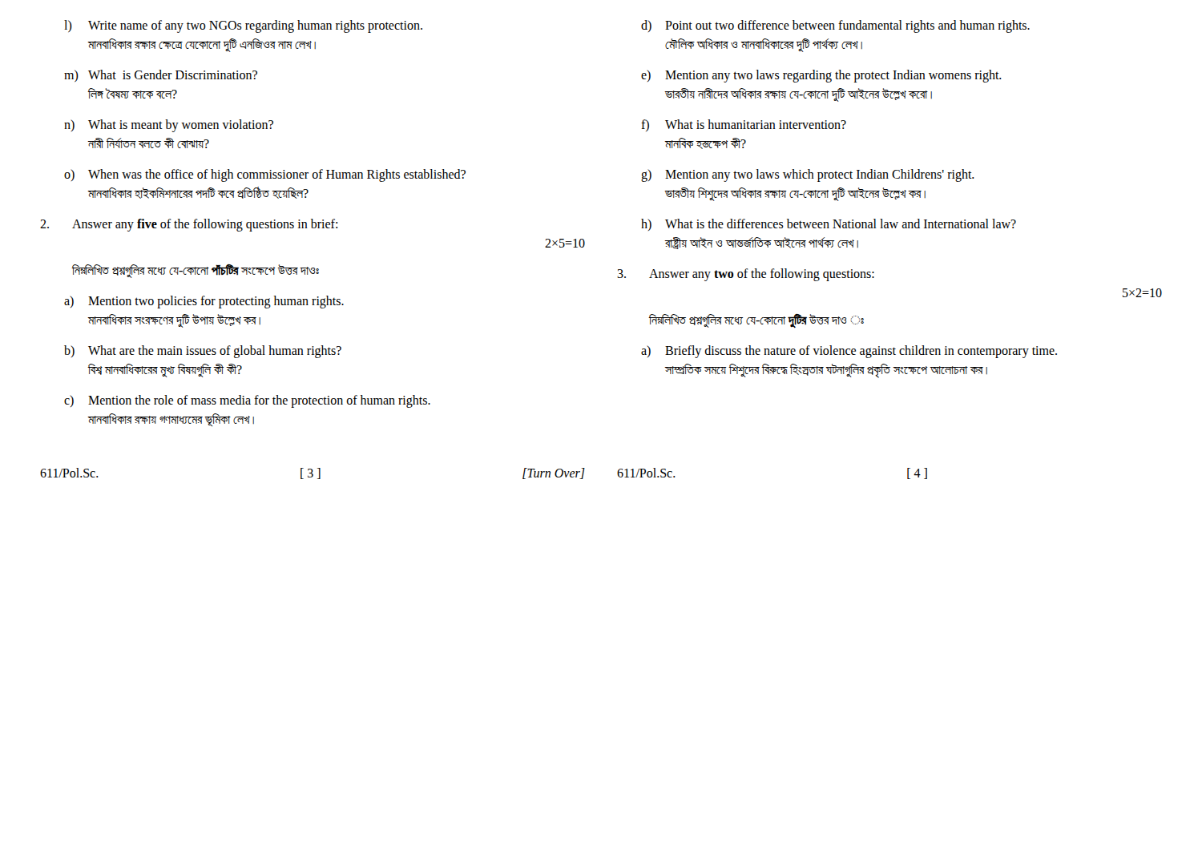l)
Write name of any two NGOs regarding human rights protection.
মানবাধিকার রক্ষার ক্ষেত্রে যেকোনো দুটি এনজিওর নাম লেখ।
m)
What is Gender Discrimination?
লিঙ্গ বৈষম্য কাকে বলে?
n)
What is meant by women violation?
নারী নির্যাতন বলতে কী বোঝায়?
o)
When was the office of high commissioner of Human Rights established?
মানবাধিকার হাইকমিশনারের পদটি কবে প্রতিষ্ঠিত হয়েছিল?
2.
Answer any five of the following questions in brief:
2×5=10
নিম্নলিখিত প্রশ্নগুলির মধ্যে যে-কোনো পাঁচটির সংক্ষেপে উত্তর দাওঃ
a)
Mention two policies for protecting human rights.
মানবাধিকার সংরক্ষণের দুটি উপায় উল্লেখ কর।
b)
What are the main issues of global human rights?
বিশ্ব মানবাধিকারের মুখ্য বিষয়গুলি কী কী?
c)
Mention the role of mass media for the protection of human rights.
মানবাধিকার রক্ষায় গণমাধ্যমের ভূমিকা লেখ।
611/Pol.Sc.
[ 3 ]
[Turn Over]
d)
Point out two difference between fundamental rights and human rights.
মৌলিক অধিকার ও মানবাধিকারের দুটি পার্থক্য লেখ।
e)
Mention any two laws regarding the protect Indian womens right.
ভারতীয় নারীদের অধিকার রক্ষায় যে-কোনো দুটি আইনের উল্লেখ করো।
f)
What is humanitarian intervention?
মানবিক হস্তক্ষেপ কী?
g)
Mention any two laws which protect Indian Childrens' right.
ভারতীয় শিশুদের অধিকার রক্ষায় যে-কোনো দুটি আইনের উল্লেখ কর।
h)
What is the differences between National law and International law?
রাষ্ট্রীয় আইন ও আন্তর্জাতিক আইনের পার্থক্য লেখ।
3.
Answer any two of the following questions:
5×2=10
নিম্নলিখিত প্রশ্নগুলির মধ্যে যে-কোনো দুটির উত্তর দাও ঃ
a)
Briefly discuss the nature of violence against children in contemporary time.
সাম্প্রতিক সময়ে শিশুদের বিরুদ্ধে হিংস্রতার ঘটনাগুলির প্রকৃতি সংক্ষেপে আলোচনা কর।
611/Pol.Sc.
[ 4 ]